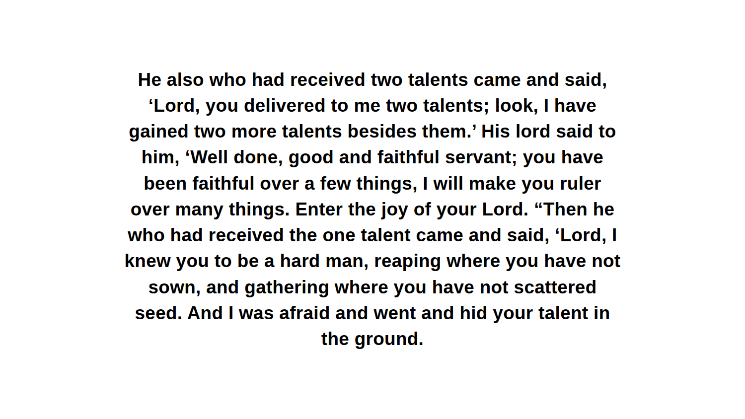He also who had received two talents came and said, ‘Lord, you delivered to me two talents; look, I have gained two more talents besides them.’ His lord said to him, ‘Well done, good and faithful servant; you have been faithful over a few things, I will make you ruler over many things. Enter the joy of your Lord. “Then he who had received the one talent came and said, ‘Lord, I knew you to be a hard man, reaping where you have not sown, and gathering where you have not scattered seed. And I was afraid and went and hid your talent in the ground.